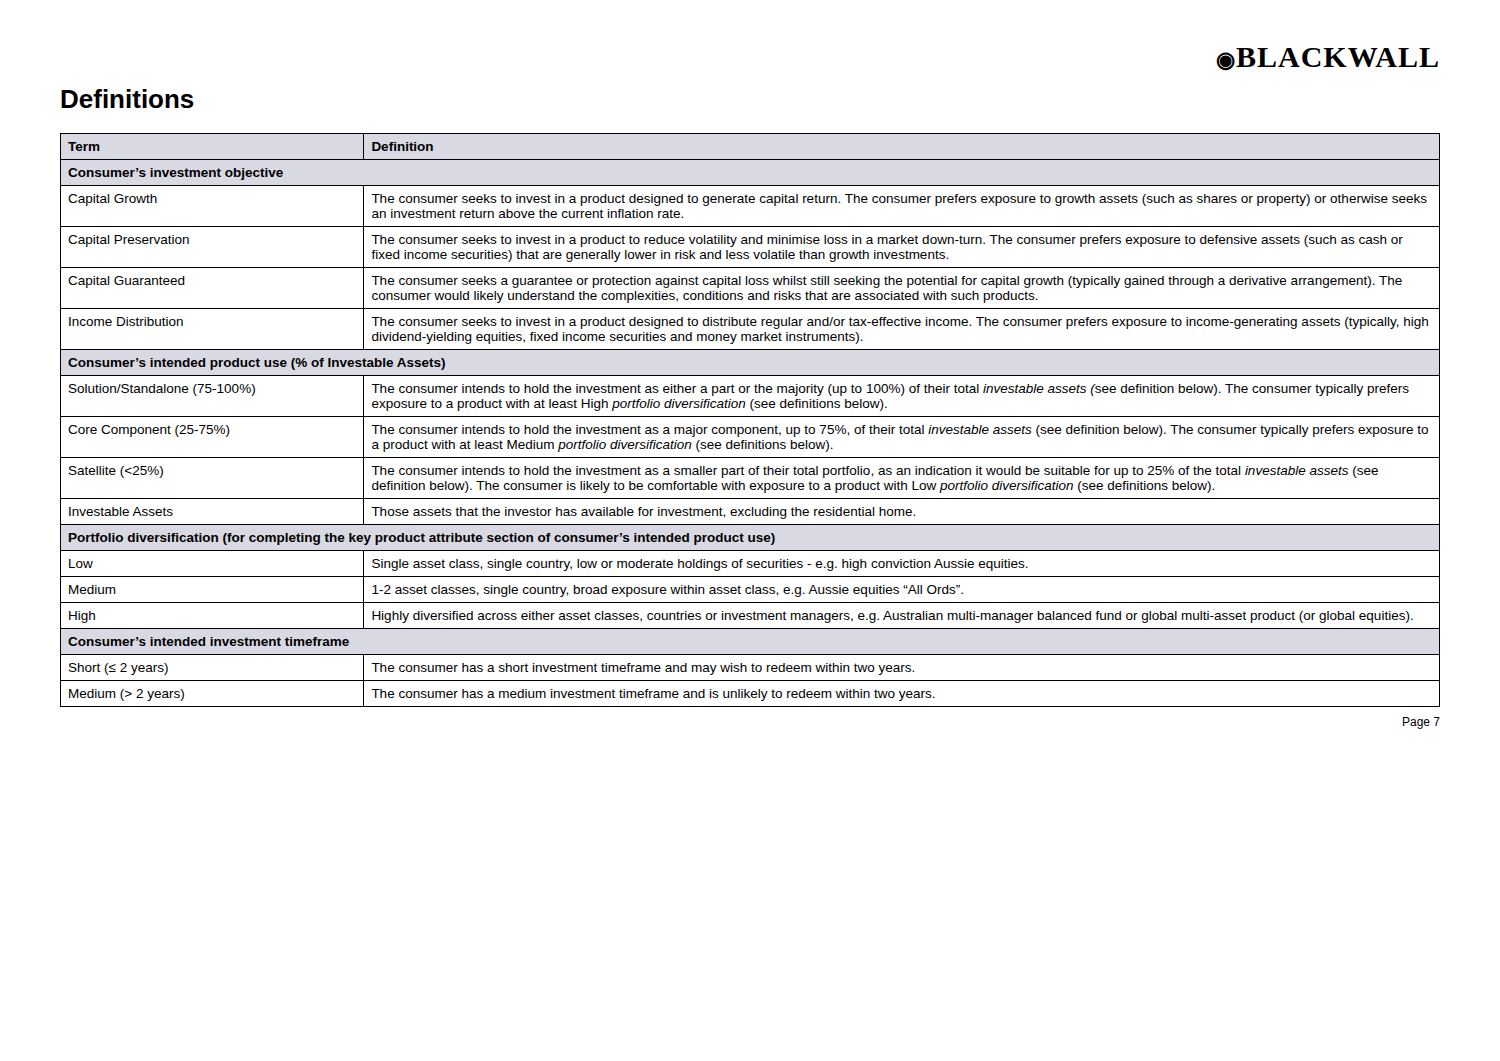◉BLACKWALL
Definitions
| Term | Definition |
| --- | --- |
| Consumer’s investment objective |
| Capital Growth | The consumer seeks to invest in a product designed to generate capital return. The consumer prefers exposure to growth assets (such as shares or property) or otherwise seeks an investment return above the current inflation rate. |
| Capital Preservation | The consumer seeks to invest in a product to reduce volatility and minimise loss in a market down-turn. The consumer prefers exposure to defensive assets (such as cash or fixed income securities) that are generally lower in risk and less volatile than growth investments. |
| Capital Guaranteed | The consumer seeks a guarantee or protection against capital loss whilst still seeking the potential for capital growth (typically gained through a derivative arrangement). The consumer would likely understand the complexities, conditions and risks that are associated with such products. |
| Income Distribution | The consumer seeks to invest in a product designed to distribute regular and/or tax-effective income. The consumer prefers exposure to income-generating assets (typically, high dividend-yielding equities, fixed income securities and money market instruments). |
| Consumer’s intended product use (% of Investable Assets) |
| Solution/Standalone (75-100%) | The consumer intends to hold the investment as either a part or the majority (up to 100%) of their total investable assets ( see definition below). The consumer typically prefers exposure to a product with at least High portfolio diversification (see definitions below). |
| Core Component (25-75%) | The consumer intends to hold the investment as a major component, up to 75%, of their total investable assets (see definition below). The consumer typically prefers exposure to a product with at least Medium portfolio diversification (see definitions below). |
| Satellite (<25%) | The consumer intends to hold the investment as a smaller part of their total portfolio, as an indication it would be suitable for up to 25% of the total investable assets (see definition below). The consumer is likely to be comfortable with exposure to a product with Low portfolio diversification (see definitions below). |
| Investable Assets | Those assets that the investor has available for investment, excluding the residential home. |
| Portfolio diversification (for completing the key product attribute section of consumer’s intended product use) |
| Low | Single asset class, single country, low or moderate holdings of securities - e.g. high conviction Aussie equities. |
| Medium | 1-2 asset classes, single country, broad exposure within asset class, e.g. Aussie equities “All Ords”. |
| High | Highly diversified across either asset classes, countries or investment managers, e.g. Australian multi-manager balanced fund or global multi-asset product (or global equities). |
| Consumer’s intended investment timeframe |
| Short (≤ 2 years) | The consumer has a short investment timeframe and may wish to redeem within two years. |
| Medium (> 2 years) | The consumer has a medium investment timeframe and is unlikely to redeem within two years. |
Page 7